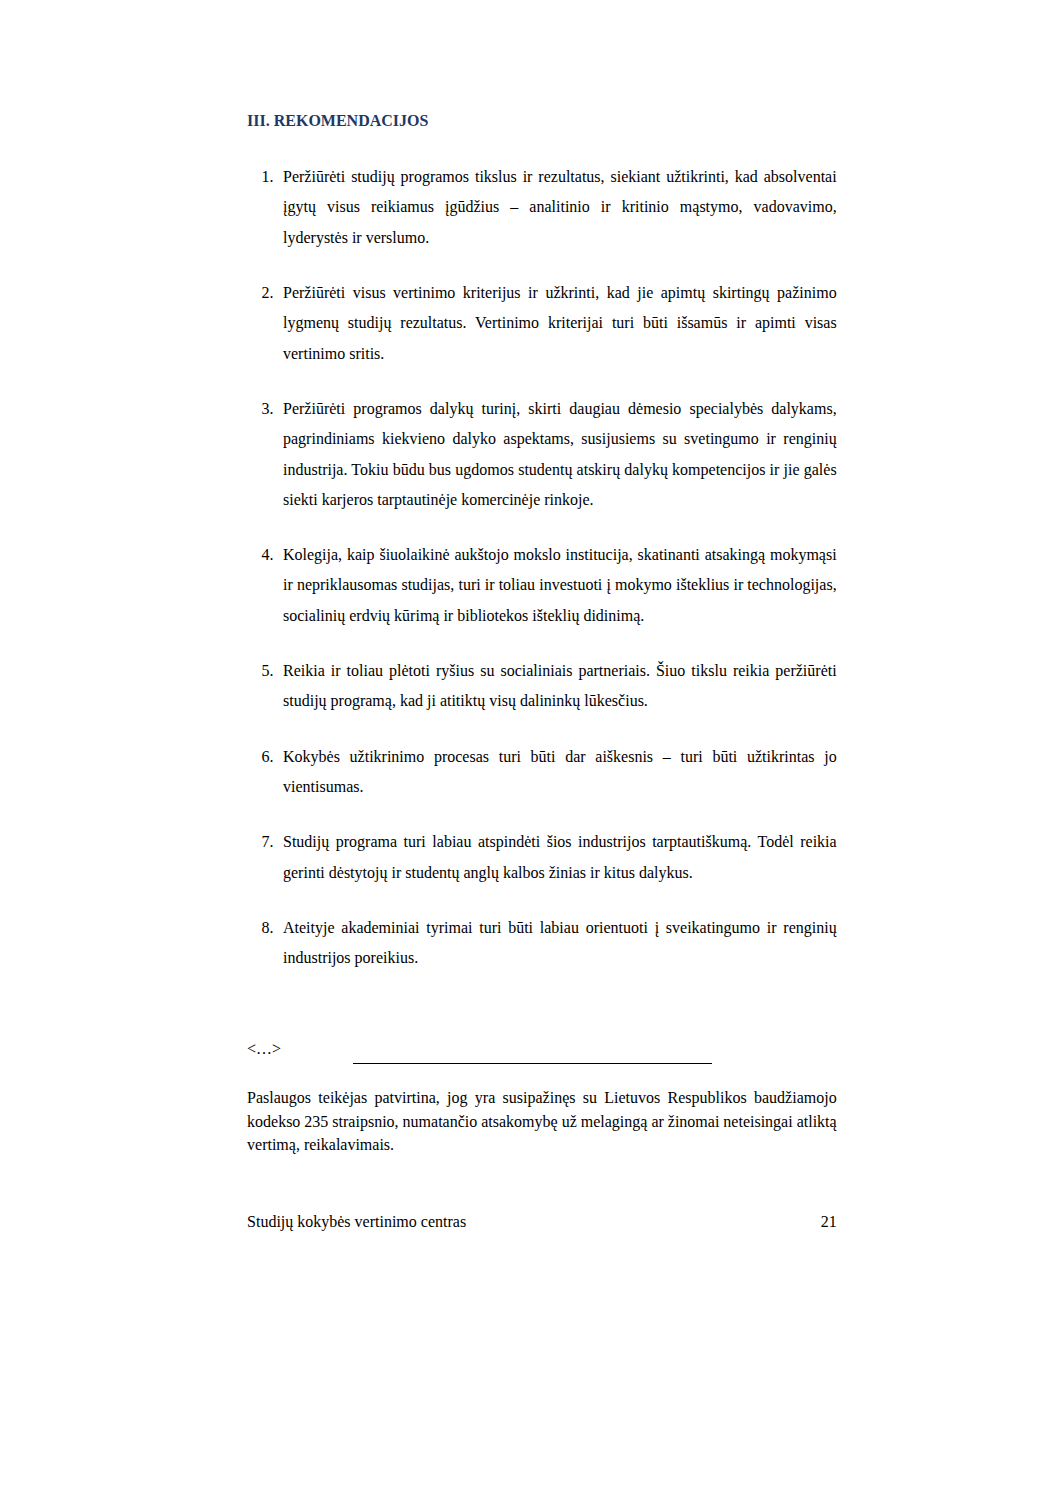III. REKOMENDACIJOS
Peržiūrėti studijų programos tikslus ir rezultatus, siekiant užtikrinti, kad absolventai įgytų visus reikiamus įgūdžius – analitinio ir kritinio mąstymo, vadovavimo, lyderystės ir verslumo.
Peržiūrėti visus vertinimo kriterijus ir užkrinti, kad jie apimtų skirtingų pažinimo lygmenų studijų rezultatus. Vertinimo kriterijai turi būti išsamūs ir apimti visas vertinimo sritis.
Peržiūrėti programos dalykų turinį, skirti daugiau dėmesio specialybės dalykams, pagrindiniams kiekvieno dalyko aspektams, susijusiems su svetingumo ir renginių industrija. Tokiu būdu bus ugdomos studentų atskirų dalykų kompetencijos ir jie galės siekti karjeros tarptautinėje komercinėje rinkoje.
Kolegija, kaip šiuolaikinė aukštojo mokslo institucija, skatinanti atsakingą mokymąsi ir nepriklausomas studijas, turi ir toliau investuoti į mokymo išteklius ir technologijas, socialinių erdvių kūrimą ir bibliotekos išteklių didinimą.
Reikia ir toliau plėtoti ryšius su socialiniais partneriais. Šiuo tikslu reikia peržiūrėti studijų programą, kad ji atitiktų visų dalininkų lūkesčius.
Kokybės užtikrinimo procesas turi būti dar aiškesnis – turi būti užtikrintas jo vientisumas.
Studijų programa turi labiau atspindėti šios industrijos tarptautiškumą. Todėl reikia gerinti dėstytojų ir studentų anglų kalbos žinias ir kitus dalykus.
Ateityje akademiniai tyrimai turi būti labiau orientuoti į sveikatingumo ir renginių industrijos poreikius.
<…>
Paslaugos teikėjas patvirtina, jog yra susipažinęs su Lietuvos Respublikos baudžiamojo kodekso 235 straipsnio, numatančio atsakomybę už melagingą ar žinomai neteisingai atliktą vertimą, reikalavimais.
Studijų kokybės vertinimo centras
21